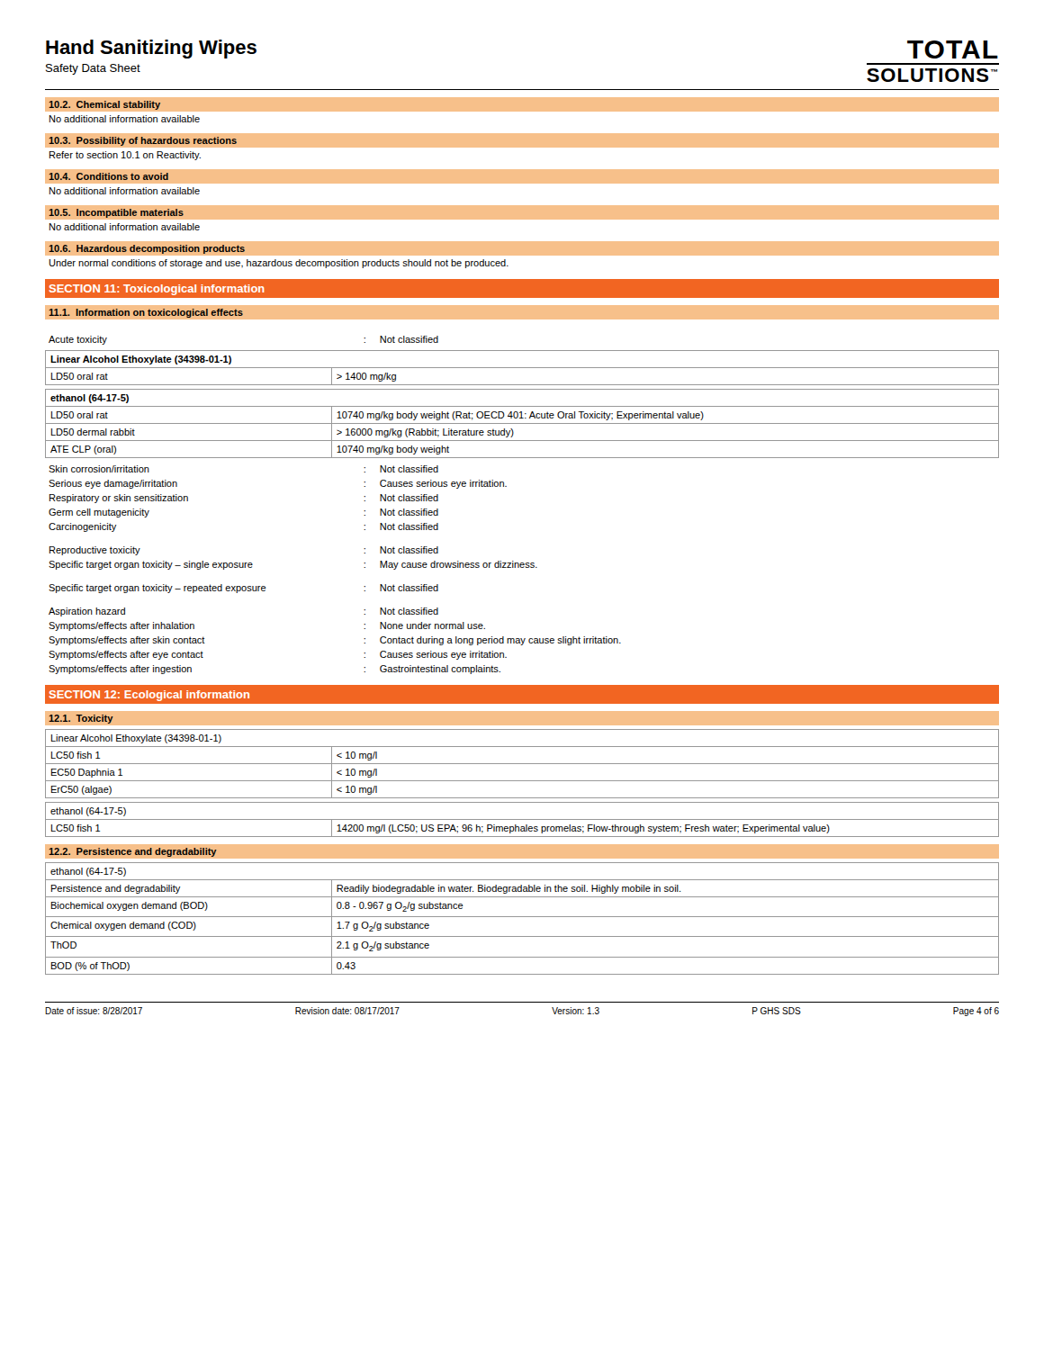Hand Sanitizing Wipes
Safety Data Sheet
TOTAL
SOLUTIONS™
10.2. Chemical stability
No additional information available
10.3. Possibility of hazardous reactions
Refer to section 10.1 on Reactivity.
10.4. Conditions to avoid
No additional information available
10.5. Incompatible materials
No additional information available
10.6. Hazardous decomposition products
Under normal conditions of storage and use, hazardous decomposition products should not be produced.
SECTION 11: Toxicological information
11.1. Information on toxicological effects
| Acute toxicity | : | Not classified |
| Linear Alcohol Ethoxylate (34398-01-1) |
| LD50 oral rat | > 1400 mg/kg |
| ethanol (64-17-5) |
| LD50 oral rat | 10740 mg/kg body weight (Rat; OECD 401: Acute Oral Toxicity; Experimental value) |
| LD50 dermal rabbit | > 16000 mg/kg (Rabbit; Literature study) |
| ATE CLP (oral) | 10740 mg/kg body weight |
| Skin corrosion/irritation | : | Not classified |
| Serious eye damage/irritation | : | Causes serious eye irritation. |
| Respiratory or skin sensitization | : | Not classified |
| Germ cell mutagenicity | : | Not classified |
| Carcinogenicity | : | Not classified |
| Reproductive toxicity | : | Not classified |
| Specific target organ toxicity – single exposure | : | May cause drowsiness or dizziness. |
| Specific target organ toxicity – repeated exposure | : | Not classified |
| Aspiration hazard | : | Not classified |
| Symptoms/effects after inhalation | : | None under normal use. |
| Symptoms/effects after skin contact | : | Contact during a long period may cause slight irritation. |
| Symptoms/effects after eye contact | : | Causes serious eye irritation. |
| Symptoms/effects after ingestion | : | Gastrointestinal complaints. |
SECTION 12: Ecological information
12.1. Toxicity
| Linear Alcohol Ethoxylate (34398-01-1) |
| LC50 fish 1 | < 10 mg/l |
| EC50 Daphnia 1 | < 10 mg/l |
| ErC50 (algae) | < 10 mg/l |
| ethanol (64-17-5) |
| LC50 fish 1 | 14200 mg/l (LC50; US EPA; 96 h; Pimephales promelas; Flow-through system; Fresh water; Experimental value) |
12.2. Persistence and degradability
| ethanol (64-17-5) |
| Persistence and degradability | Readily biodegradable in water. Biodegradable in the soil. Highly mobile in soil. |
| Biochemical oxygen demand (BOD) | 0.8 - 0.967 g O 2 /g substance |
| Chemical oxygen demand (COD) | 1.7 g O 2 /g substance |
| ThOD | 2.1 g O 2 /g substance |
| BOD (% of ThOD) | 0.43 |
Date of issue: 8/28/2017 Revision date: 08/17/2017 Version: 1.3 P GHS SDS Page 4 of 6